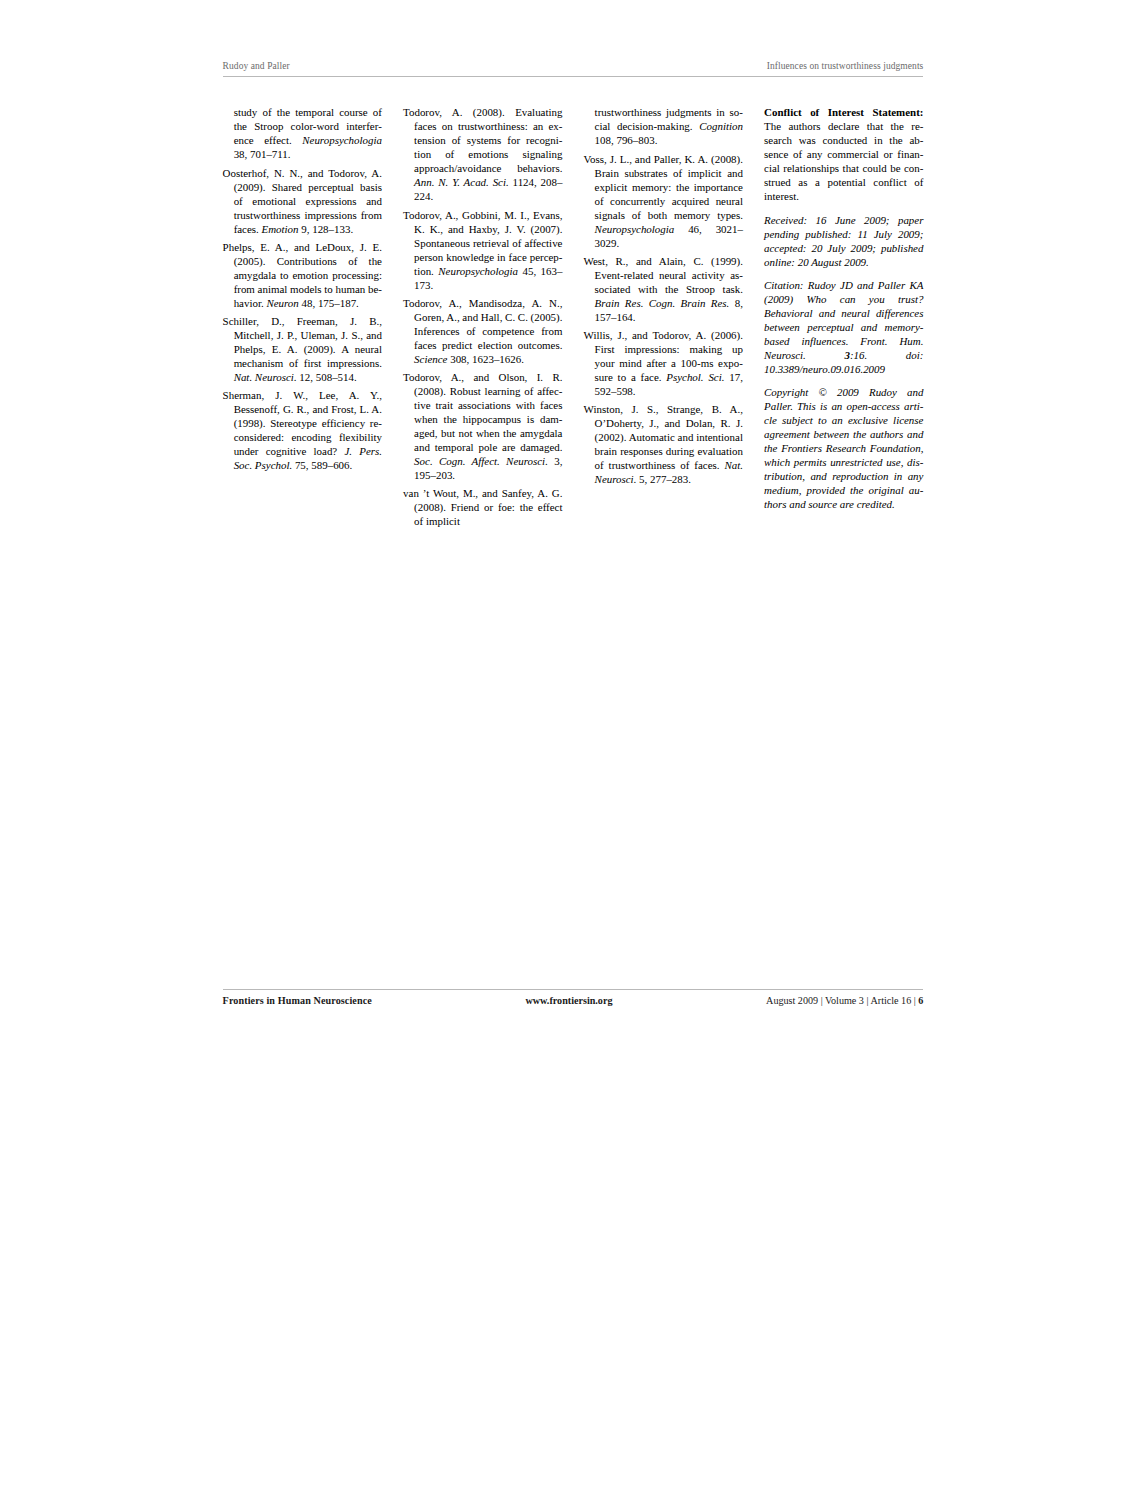Rudoy and Paller
Influences on trustworthiness judgments
study of the temporal course of the Stroop color-word interference effect. Neuropsychologia 38, 701–711.
Oosterhof, N. N., and Todorov, A. (2009). Shared perceptual basis of emotional expressions and trustworthiness impressions from faces. Emotion 9, 128–133.
Phelps, E. A., and LeDoux, J. E. (2005). Contributions of the amygdala to emotion processing: from animal models to human behavior. Neuron 48, 175–187.
Schiller, D., Freeman, J. B., Mitchell, J. P., Uleman, J. S., and Phelps, E. A. (2009). A neural mechanism of first impressions. Nat. Neurosci. 12, 508–514.
Sherman, J. W., Lee, A. Y., Bessenoff, G. R., and Frost, L. A. (1998). Stereotype efficiency reconsidered: encoding flexibility under cognitive load? J. Pers. Soc. Psychol. 75, 589–606.
Todorov, A. (2008). Evaluating faces on trustworthiness: an extension of systems for recognition of emotions signaling approach/avoidance behaviors. Ann. N. Y. Acad. Sci. 1124, 208–224.
Todorov, A., Gobbini, M. I., Evans, K. K., and Haxby, J. V. (2007). Spontaneous retrieval of affective person knowledge in face perception. Neuropsychologia 45, 163–173.
Todorov, A., Mandisodza, A. N., Goren, A., and Hall, C. C. (2005). Inferences of competence from faces predict election outcomes. Science 308, 1623–1626.
Todorov, A., and Olson, I. R. (2008). Robust learning of affective trait associations with faces when the hippocampus is damaged, but not when the amygdala and temporal pole are damaged. Soc. Cogn. Affect. Neurosci. 3, 195–203.
van ’t Wout, M., and Sanfey, A. G. (2008). Friend or foe: the effect of implicit
trustworthiness judgments in social decision-making. Cognition 108, 796–803.
Voss, J. L., and Paller, K. A. (2008). Brain substrates of implicit and explicit memory: the importance of concurrently acquired neural signals of both memory types. Neuropsychologia 46, 3021–3029.
West, R., and Alain, C. (1999). Event-related neural activity associated with the Stroop task. Brain Res. Cogn. Brain Res. 8, 157–164.
Willis, J., and Todorov, A. (2006). First impressions: making up your mind after a 100-ms exposure to a face. Psychol. Sci. 17, 592–598.
Winston, J. S., Strange, B. A., O’Doherty, J., and Dolan, R. J. (2002). Automatic and intentional brain responses during evaluation of trustworthiness of faces. Nat. Neurosci. 5, 277–283.
Conflict of Interest Statement: The authors declare that the research was conducted in the absence of any commercial or financial relationships that could be construed as a potential conflict of interest.
Received: 16 June 2009; paper pending published: 11 July 2009; accepted: 20 July 2009; published online: 20 August 2009.
Citation: Rudoy JD and Paller KA (2009) Who can you trust? Behavioral and neural differences between perceptual and memory-based influences. Front. Hum. Neurosci. 3:16. doi: 10.3389/neuro.09.016.2009
Copyright © 2009 Rudoy and Paller. This is an open-access article subject to an exclusive license agreement between the authors and the Frontiers Research Foundation, which permits unrestricted use, distribution, and reproduction in any medium, provided the original authors and source are credited.
Frontiers in Human Neuroscience
www.frontiersin.org
August 2009 | Volume 3 | Article 16 | 6